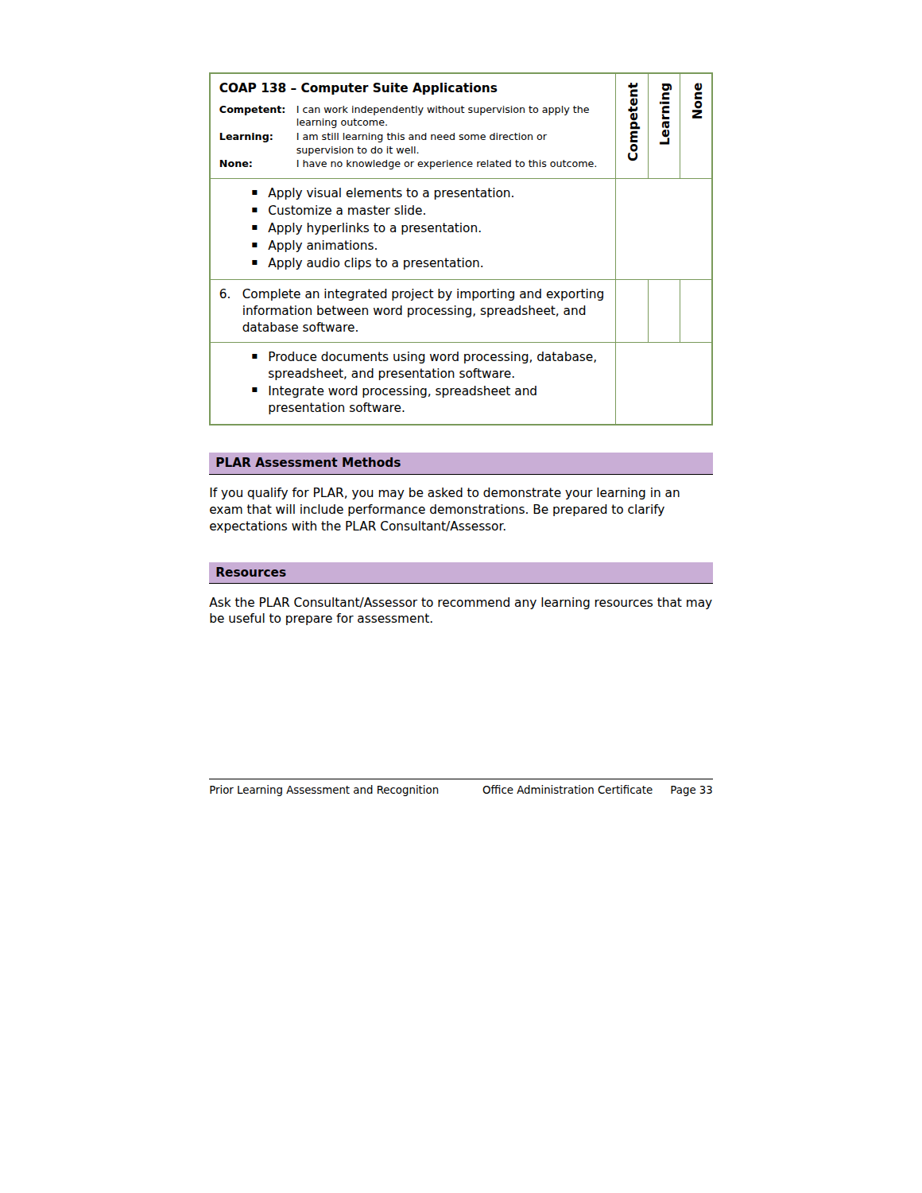| COAP 138 – Computer Suite Applications / Competent: / I can work independently without supervision to apply the learning outcome. / / Learning: / I am still learning this and need some direction or supervision to do it well. / / None: / I have no knowledge or experience related to this outcome. / | Competent | Learning | None |
| Apply visual elements to a presentation. Customize a master slide. Apply hyperlinks to a presentation. Apply animations. Apply audio clips to a presentation. | |
| 6. Complete an integrated project by importing and exporting information between word processing, spreadsheet, and database software. | | | |
| Produce documents using word processing, database, spreadsheet, and presentation software. Integrate word processing, spreadsheet and presentation software. | |
PLAR Assessment Methods
If you qualify for PLAR, you may be asked to demonstrate your learning in an exam that will include performance demonstrations. Be prepared to clarify expectations with the PLAR Consultant/Assessor.
Resources
Ask the PLAR Consultant/Assessor to recommend any learning resources that may be useful to prepare for assessment.
| Prior Learning Assessment and Recognition | Office Administration Certificate | Page 33 |